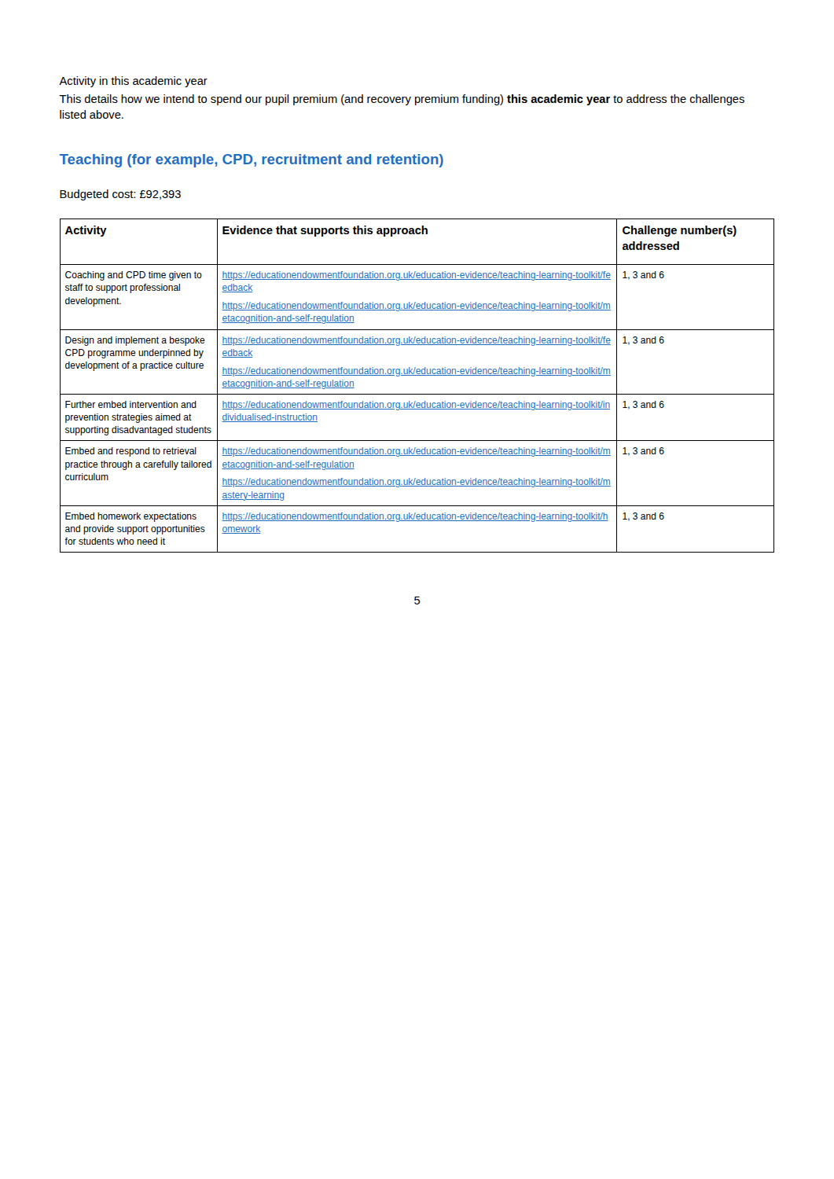Activity in this academic year
This details how we intend to spend our pupil premium (and recovery premium funding) this academic year to address the challenges listed above.
Teaching (for example, CPD, recruitment and retention)
Budgeted cost: £92,393
| Activity | Evidence that supports this approach | Challenge number(s) addressed |
| --- | --- | --- |
| Coaching and CPD time given to staff to support professional development. | https://educationendowmentfoundation.org.uk/education-evidence/teaching-learning-toolkit/feedback https://educationendowmentfoundation.org.uk/education-evidence/teaching-learning-toolkit/metacognition-and-self-regulation | 1, 3 and 6 |
| Design and implement a bespoke CPD programme underpinned by development of a practice culture | https://educationendowmentfoundation.org.uk/education-evidence/teaching-learning-toolkit/feedback https://educationendowmentfoundation.org.uk/education-evidence/teaching-learning-toolkit/metacognition-and-self-regulation | 1, 3 and 6 |
| Further embed intervention and prevention strategies aimed at supporting disadvantaged students | https://educationendowmentfoundation.org.uk/education-evidence/teaching-learning-toolkit/individualised-instruction | 1, 3 and 6 |
| Embed and respond to retrieval practice through a carefully tailored curriculum | https://educationendowmentfoundation.org.uk/education-evidence/teaching-learning-toolkit/metacognition-and-self-regulation https://educationendowmentfoundation.org.uk/education-evidence/teaching-learning-toolkit/mastery-learning | 1, 3 and 6 |
| Embed homework expectations and provide support opportunities for students who need it | https://educationendowmentfoundation.org.uk/education-evidence/teaching-learning-toolkit/homework | 1, 3 and 6 |
5